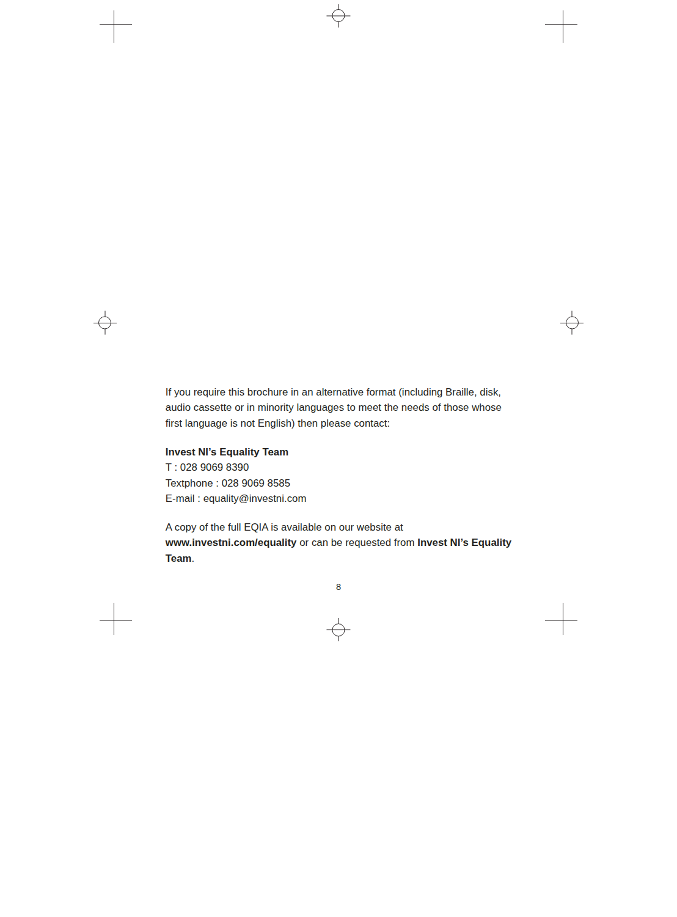If you require this brochure in an alternative format (including Braille, disk, audio cassette or in minority languages to meet the needs of those whose first language is not English) then please contact:
Invest NI’s Equality Team
T : 028 9069 8390
Textphone : 028 9069 8585
E-mail : equality@investni.com
A copy of the full EQIA is available on our website at www.investni.com/equality or can be requested from Invest NI’s Equality Team.
8